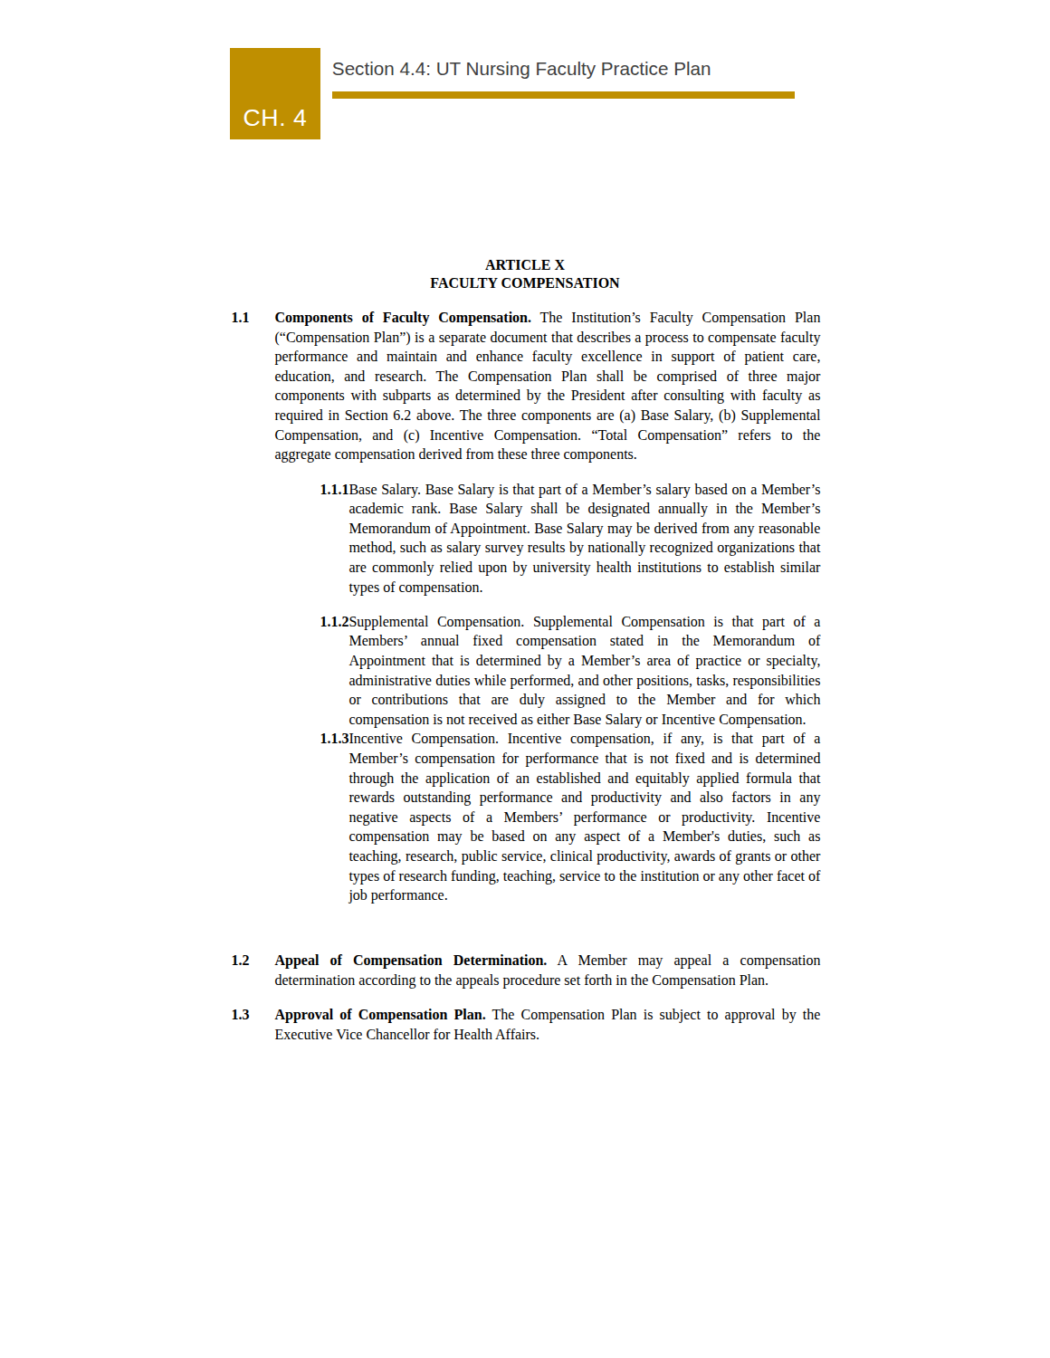CH. 4
Section 4.4: UT Nursing Faculty Practice Plan
ARTICLE X FACULTY COMPENSATION
1.1
Components of Faculty Compensation. The Institution’s Faculty Compensation Plan (“Compensation Plan”) is a separate document that describes a process to compensate faculty performance and maintain and enhance faculty excellence in support of patient care, education, and research. The Compensation Plan shall be comprised of three major components with subparts as determined by the President after consulting with faculty as required in Section 6.2 above. The three components are (a) Base Salary, (b) Supplemental Compensation, and (c) Incentive Compensation. “Total Compensation” refers to the aggregate compensation derived from these three components.
1.1.1
Base Salary. Base Salary is that part of a Member’s salary based on a Member’s academic rank. Base Salary shall be designated annually in the Member’s Memorandum of Appointment. Base Salary may be derived from any reasonable method, such as salary survey results by nationally recognized organizations that are commonly relied upon by university health institutions to establish similar types of compensation.
1.1.2
Supplemental Compensation. Supplemental Compensation is that part of a Members’ annual fixed compensation stated in the Memorandum of Appointment that is determined by a Member’s area of practice or specialty, administrative duties while performed, and other positions, tasks, responsibilities or contributions that are duly assigned to the Member and for which compensation is not received as either Base Salary or Incentive Compensation.
1.1.3
Incentive Compensation. Incentive compensation, if any, is that part of a Member’s compensation for performance that is not fixed and is determined through the application of an established and equitably applied formula that rewards outstanding performance and productivity and also factors in any negative aspects of a Members’ performance or productivity. Incentive compensation may be based on any aspect of a Member's duties, such as teaching, research, public service, clinical productivity, awards of grants or other types of research funding, teaching, service to the institution or any other facet of job performance.
1.2
Appeal of Compensation Determination. A Member may appeal a compensation determination according to the appeals procedure set forth in the Compensation Plan.
1.3
Approval of Compensation Plan. The Compensation Plan is subject to approval by the Executive Vice Chancellor for Health Affairs.